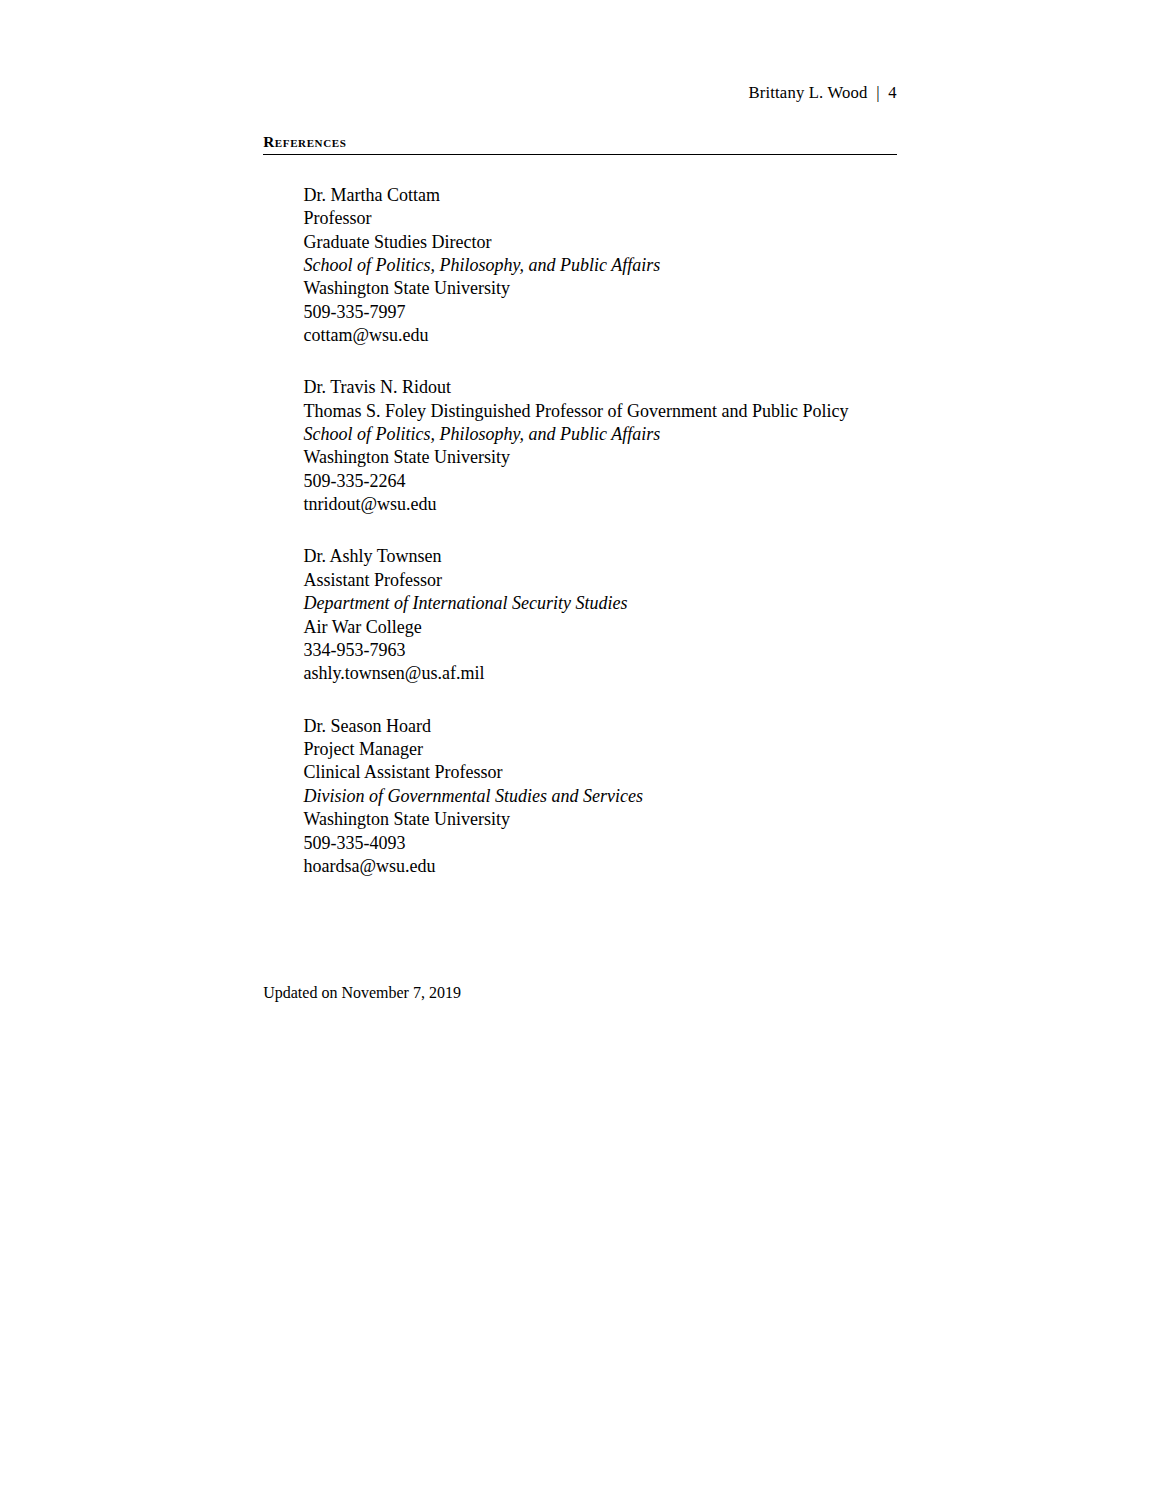Brittany L. Wood | 4
References
Dr. Martha Cottam
Professor
Graduate Studies Director
School of Politics, Philosophy, and Public Affairs
Washington State University
509-335-7997
cottam@wsu.edu
Dr. Travis N. Ridout
Thomas S. Foley Distinguished Professor of Government and Public Policy
School of Politics, Philosophy, and Public Affairs
Washington State University
509-335-2264
tnridout@wsu.edu
Dr. Ashly Townsen
Assistant Professor
Department of International Security Studies
Air War College
334-953-7963
ashly.townsen@us.af.mil
Dr. Season Hoard
Project Manager
Clinical Assistant Professor
Division of Governmental Studies and Services
Washington State University
509-335-4093
hoardsa@wsu.edu
Updated on November 7, 2019